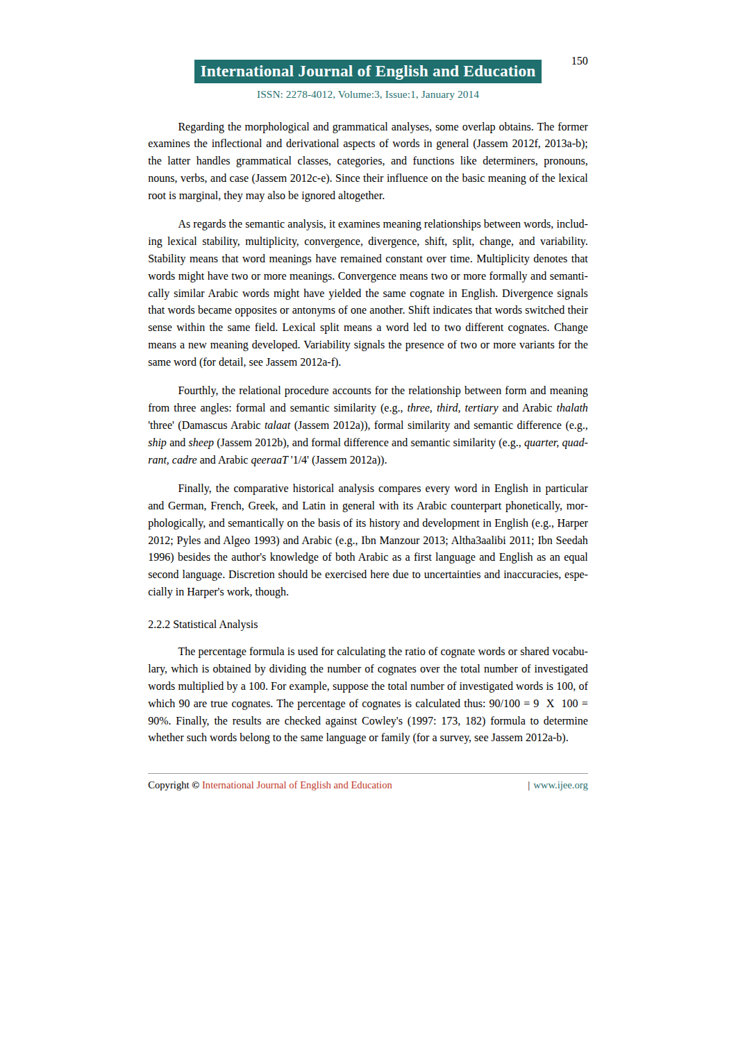150
International Journal of English and Education
ISSN: 2278-4012, Volume:3, Issue:1, January 2014
Regarding the morphological and grammatical analyses, some overlap obtains. The former examines the inflectional and derivational aspects of words in general (Jassem 2012f, 2013a-b); the latter handles grammatical classes, categories, and functions like determiners, pronouns, nouns, verbs, and case (Jassem 2012c-e). Since their influence on the basic meaning of the lexical root is marginal, they may also be ignored altogether.
As regards the semantic analysis, it examines meaning relationships between words, including lexical stability, multiplicity, convergence, divergence, shift, split, change, and variability. Stability means that word meanings have remained constant over time. Multiplicity denotes that words might have two or more meanings. Convergence means two or more formally and semantically similar Arabic words might have yielded the same cognate in English. Divergence signals that words became opposites or antonyms of one another. Shift indicates that words switched their sense within the same field. Lexical split means a word led to two different cognates. Change means a new meaning developed. Variability signals the presence of two or more variants for the same word (for detail, see Jassem 2012a-f).
Fourthly, the relational procedure accounts for the relationship between form and meaning from three angles: formal and semantic similarity (e.g., three, third, tertiary and Arabic thalath 'three' (Damascus Arabic talaat (Jassem 2012a)), formal similarity and semantic difference (e.g., ship and sheep (Jassem 2012b), and formal difference and semantic similarity (e.g., quarter, quadrant, cadre and Arabic qeeraaT '1/4' (Jassem 2012a)).
Finally, the comparative historical analysis compares every word in English in particular and German, French, Greek, and Latin in general with its Arabic counterpart phonetically, morphologically, and semantically on the basis of its history and development in English (e.g., Harper 2012; Pyles and Algeo 1993) and Arabic (e.g., Ibn Manzour 2013; Altha3aalibi 2011; Ibn Seedah 1996) besides the author's knowledge of both Arabic as a first language and English as an equal second language. Discretion should be exercised here due to uncertainties and inaccuracies, especially in Harper's work, though.
2.2.2 Statistical Analysis
The percentage formula is used for calculating the ratio of cognate words or shared vocabulary, which is obtained by dividing the number of cognates over the total number of investigated words multiplied by a 100. For example, suppose the total number of investigated words is 100, of which 90 are true cognates. The percentage of cognates is calculated thus: 90/100 = 9 X 100 = 90%. Finally, the results are checked against Cowley's (1997: 173, 182) formula to determine whether such words belong to the same language or family (for a survey, see Jassem 2012a-b).
Copyright © International Journal of English and Education
|www.ijee.org